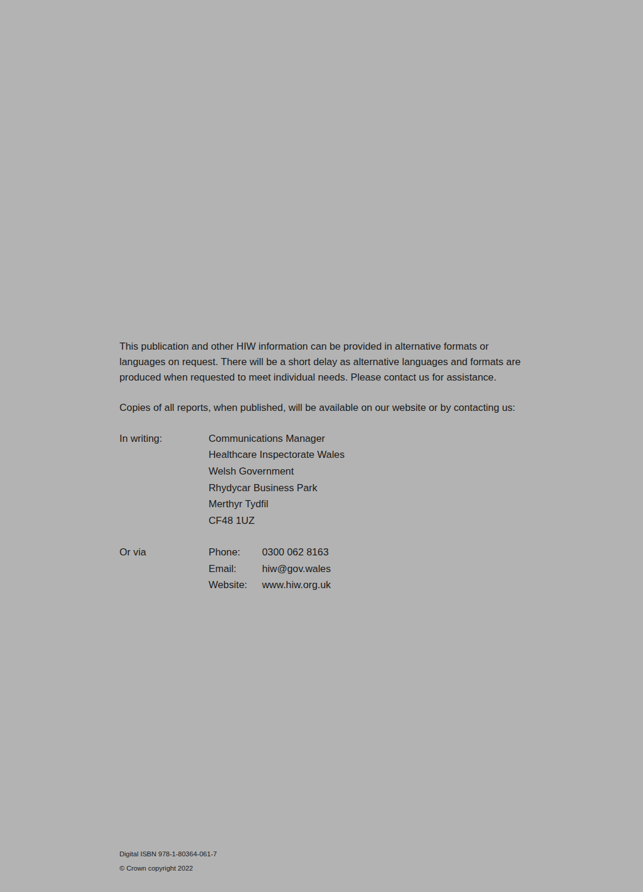This publication and other HIW information can be provided in alternative formats or languages on request. There will be a short delay as alternative languages and formats are produced when requested to meet individual needs. Please contact us for assistance.
Copies of all reports, when published, will be available on our website or by contacting us:
In writing:
Communications Manager
Healthcare Inspectorate Wales
Welsh Government
Rhydycar Business Park
Merthyr Tydfil
CF48 1UZ
Or via
Phone: 0300 062 8163
Email: hiw@gov.wales
Website: www.hiw.org.uk
Digital ISBN 978-1-80364-061-7
© Crown copyright 2022